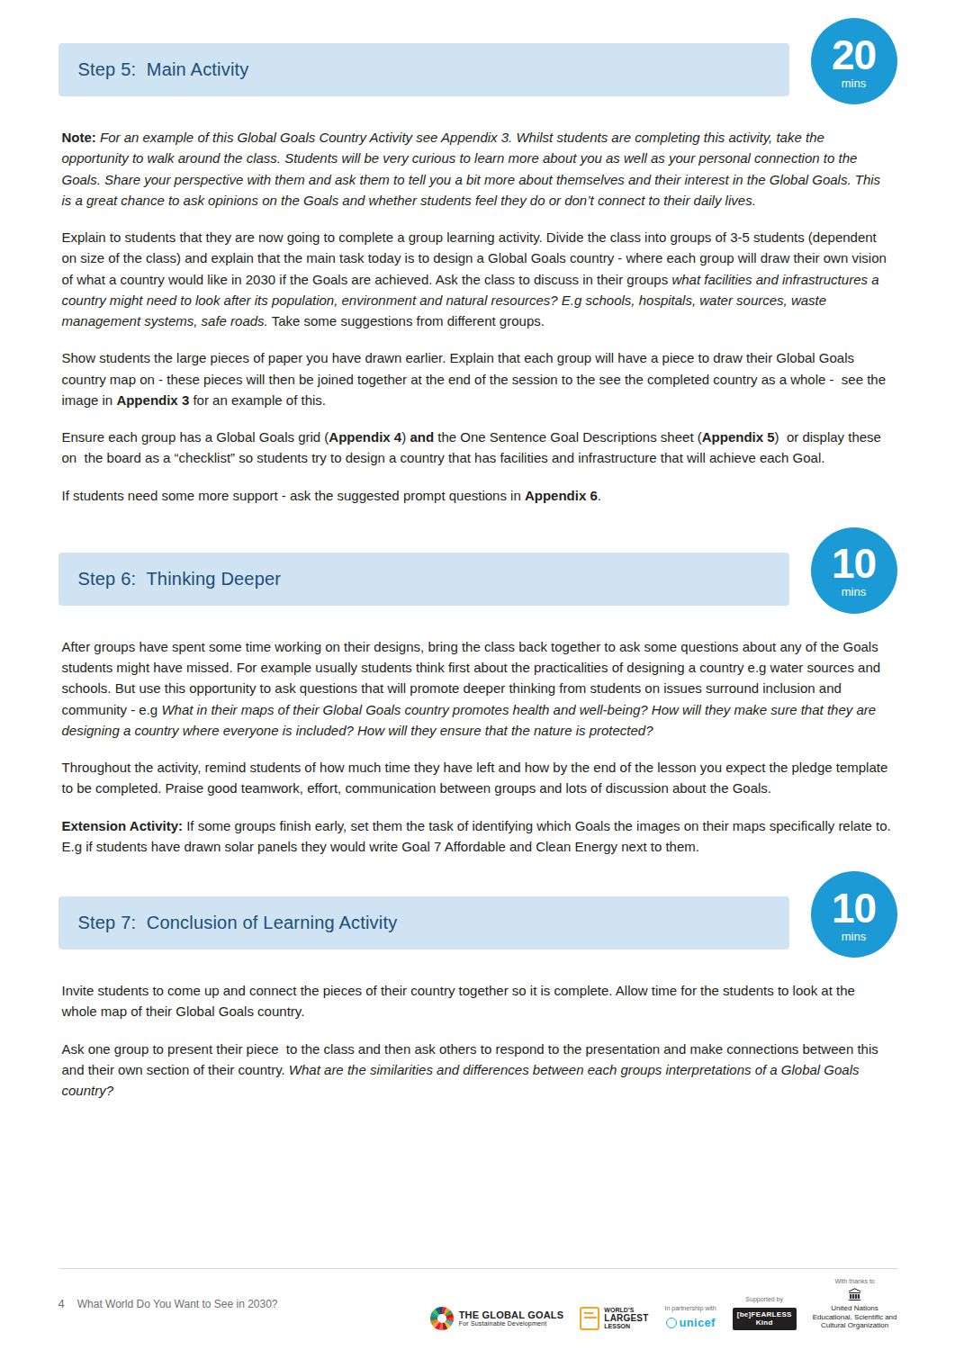Step 5: Main Activity
20 mins
Note: For an example of this Global Goals Country Activity see Appendix 3. Whilst students are completing this activity, take the opportunity to walk around the class. Students will be very curious to learn more about you as well as your personal connection to the Goals. Share your perspective with them and ask them to tell you a bit more about themselves and their interest in the Global Goals. This is a great chance to ask opinions on the Goals and whether students feel they do or don’t connect to their daily lives.
Explain to students that they are now going to complete a group learning activity. Divide the class into groups of 3-5 students (dependent on size of the class) and explain that the main task today is to design a Global Goals country - where each group will draw their own vision of what a country would like in 2030 if the Goals are achieved. Ask the class to discuss in their groups what facilities and infrastructures a country might need to look after its population, environment and natural resources? E.g schools, hospitals, water sources, waste management systems, safe roads. Take some suggestions from different groups.
Show students the large pieces of paper you have drawn earlier. Explain that each group will have a piece to draw their Global Goals country map on - these pieces will then be joined together at the end of the session to the see the completed country as a whole - see the image in Appendix 3 for an example of this.
Ensure each group has a Global Goals grid (Appendix 4) and the One Sentence Goal Descriptions sheet (Appendix 5) or display these on the board as a “checklist” so students try to design a country that has facilities and infrastructure that will achieve each Goal.
If students need some more support - ask the suggested prompt questions in Appendix 6.
Step 6: Thinking Deeper
10 mins
After groups have spent some time working on their designs, bring the class back together to ask some questions about any of the Goals students might have missed. For example usually students think first about the practicalities of designing a country e.g water sources and schools. But use this opportunity to ask questions that will promote deeper thinking from students on issues surround inclusion and community - e.g What in their maps of their Global Goals country promotes health and well-being? How will they make sure that they are designing a country where everyone is included? How will they ensure that the nature is protected?
Throughout the activity, remind students of how much time they have left and how by the end of the lesson you expect the pledge template to be completed. Praise good teamwork, effort, communication between groups and lots of discussion about the Goals.
Extension Activity: If some groups finish early, set them the task of identifying which Goals the images on their maps specifically relate to. E.g if students have drawn solar panels they would write Goal 7 Affordable and Clean Energy next to them.
Step 7: Conclusion of Learning Activity
10 mins
Invite students to come up and connect the pieces of their country together so it is complete. Allow time for the students to look at the whole map of their Global Goals country.
Ask one group to present their piece to the class and then ask others to respond to the presentation and make connections between this and their own section of their country. What are the similarities and differences between each groups interpretations of a Global Goals country?
4 What World Do You Want to See in 2030?
THE GLOBAL GOALS
For Sustainable Development
WORLD’S
LARGEST
LESSON
In partnership with
unicef
Supported by [be]FEARLESS
Kind
With thanks to
🏛 United Nations
Educational, Scientific and
Cultural Organization